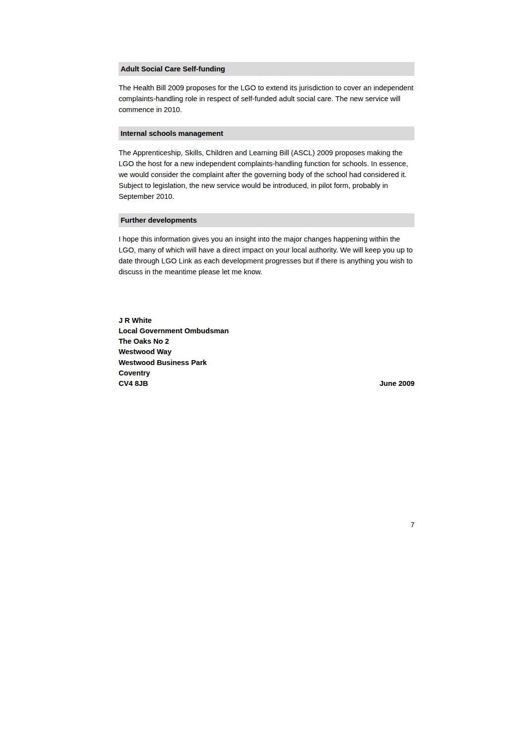Adult Social Care Self-funding
The Health Bill 2009 proposes for the LGO to extend its jurisdiction to cover an independent complaints-handling role in respect of self-funded adult social care. The new service will commence in 2010.
Internal schools management
The Apprenticeship, Skills, Children and Learning Bill (ASCL) 2009 proposes making the LGO the host for a new independent complaints-handling function for schools. In essence, we would consider the complaint after the governing body of the school had considered it. Subject to legislation, the new service would be introduced, in pilot form, probably in September 2010.
Further developments
I hope this information gives you an insight into the major changes happening within the LGO, many of which will have a direct impact on your local authority. We will keep you up to date through LGO Link as each development progresses but if there is anything you wish to discuss in the meantime please let me know.
J R White
Local Government Ombudsman
The Oaks No 2
Westwood Way
Westwood Business Park
Coventry
CV4 8JBJune 2009
7